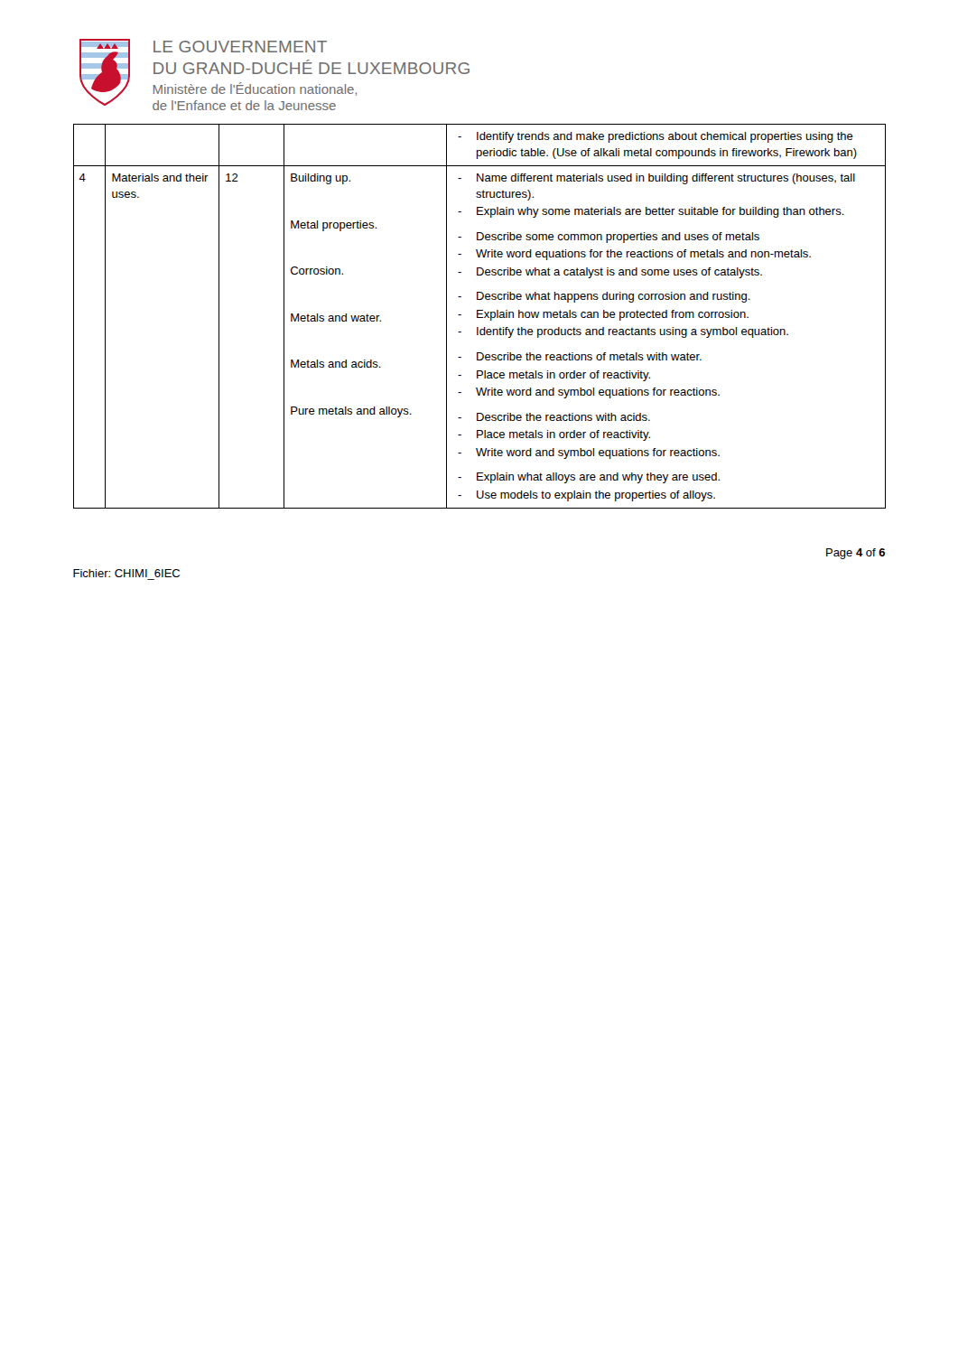LE GOUVERNEMENT
DU GRAND-DUCHÉ DE LUXEMBOURG
Ministère de l'Éducation nationale,
de l'Enfance et de la Jeunesse
| | | | | Identify trends and make predictions about chemical properties using the periodic table. (Use of alkali metal compounds in fireworks, Firework ban) |
| 4 | Materials and their uses. | 12 | Building up. Metal properties. Corrosion. Metals and water. Metals and acids. Pure metals and alloys. | Name different materials used in building different structures (houses, tall structures). Explain why some materials are better suitable for building than others. Describe some common properties and uses of metals Write word equations for the reactions of metals and non-metals. Describe what a catalyst is and some uses of catalysts. Describe what happens during corrosion and rusting. Explain how metals can be protected from corrosion. Identify the products and reactants using a symbol equation. Describe the reactions of metals with water. Place metals in order of reactivity. Write word and symbol equations for reactions. Describe the reactions with acids. Place metals in order of reactivity. Write word and symbol equations for reactions. Explain what alloys are and why they are used. Use models to explain the properties of alloys. |
Fichier: CHIMI_6IEC
Page 4 of 6